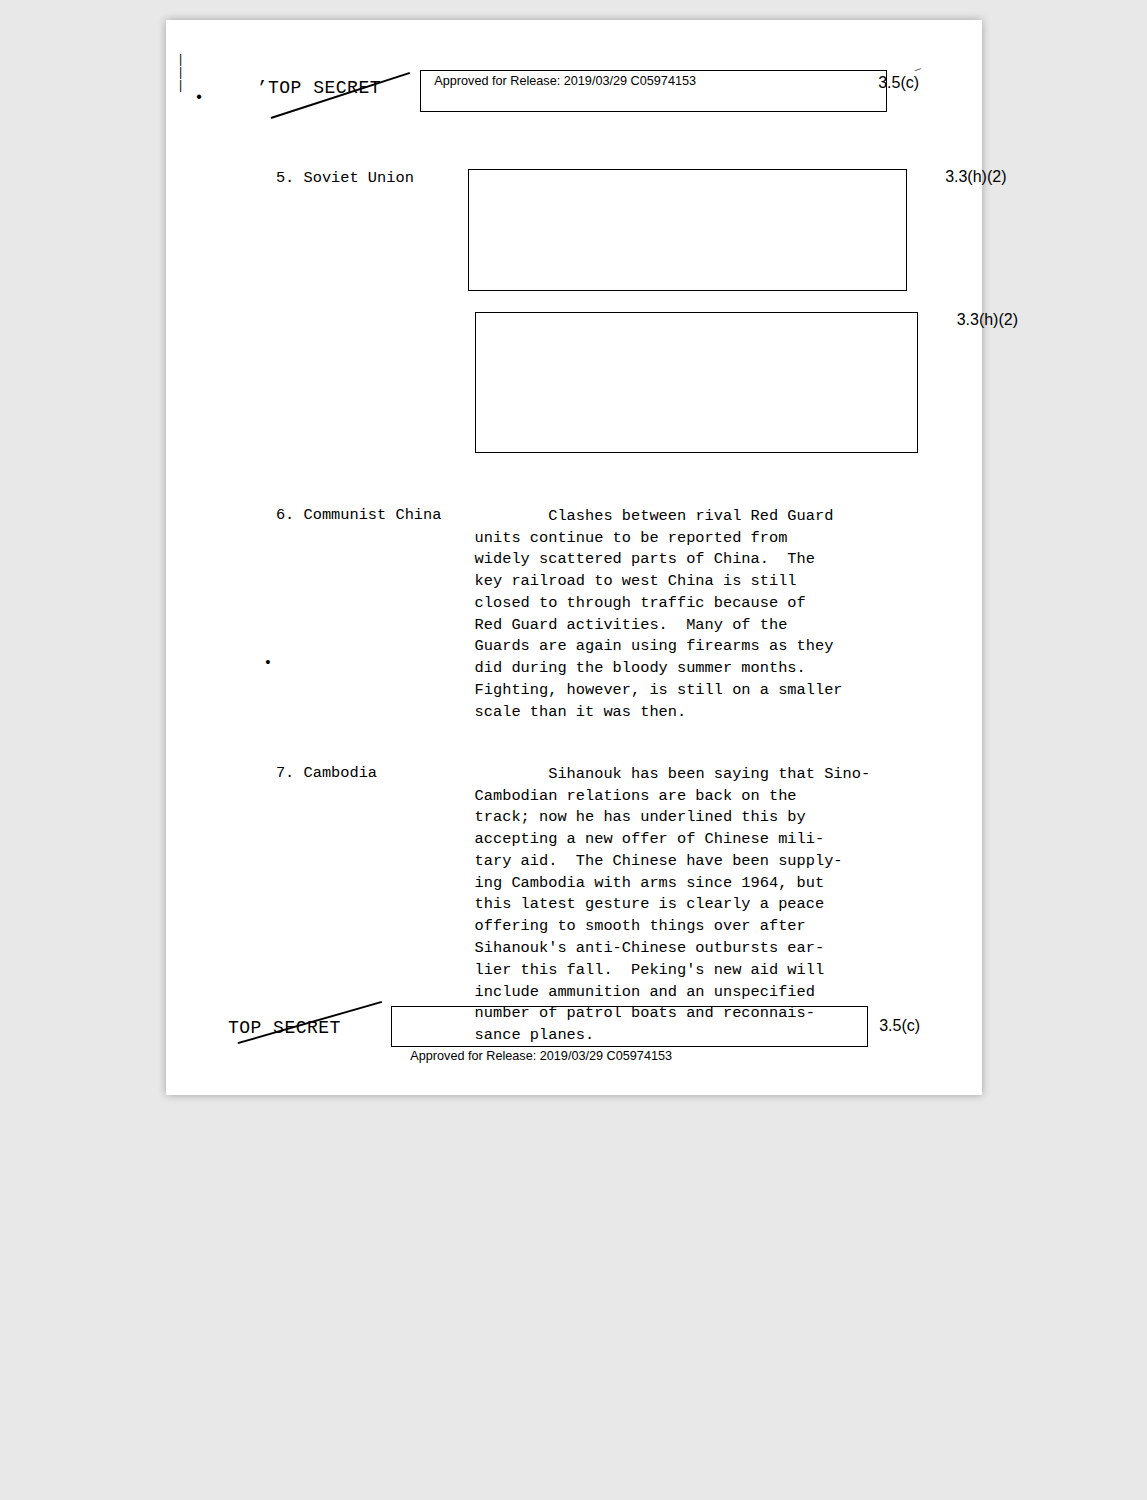|
|
|
•
’TOP SECRET
Approved for Release: 2019/03/29 C05974153
3.5(c)
−
5. Soviet Union
3.3(h)(2)
3.3(h)(2)
6. Communist China
•
Clashes between rival Red Guard units continue to be reported from widely scattered parts of China. The key railroad to west China is still closed to through traffic because of Red Guard activities. Many of the Guards are again using firearms as they did during the bloody summer months. Fighting, however, is still on a smaller scale than it was then.
7. Cambodia
Sihanouk has been saying that Sino- Cambodian relations are back on the track; now he has underlined this by accepting a new offer of Chinese mili- tary aid. The Chinese have been supply- ing Cambodia with arms since 1964, but this latest gesture is clearly a peace offering to smooth things over after Sihanouk's anti-Chinese outbursts ear- lier this fall. Peking's new aid will include ammunition and an unspecified number of patrol boats and reconnais- sance planes.
TOP SECRET
3.5(c)
Approved for Release: 2019/03/29 C05974153